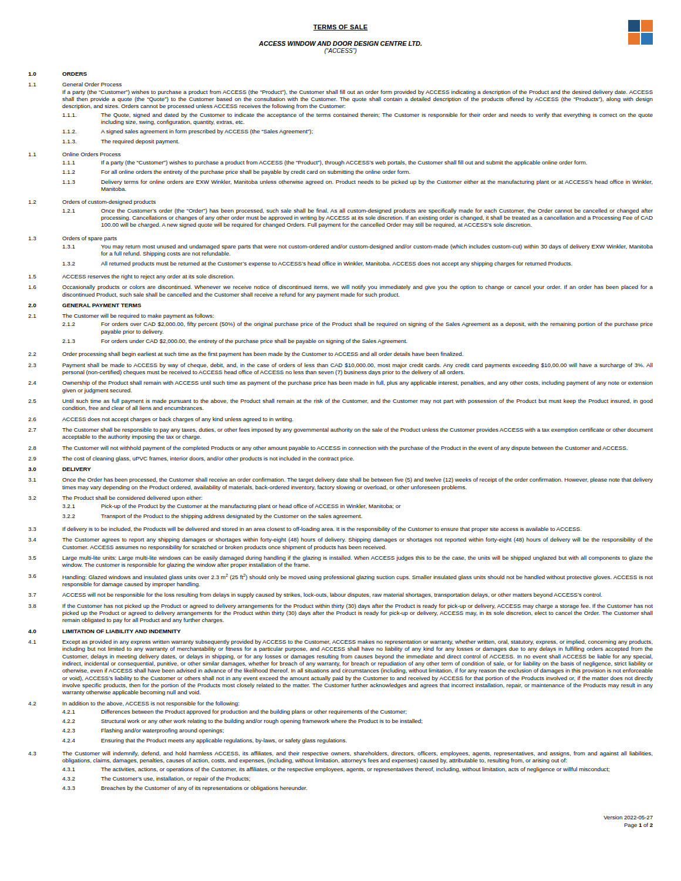TERMS OF SALE
ACCESS WINDOW AND DOOR DESIGN CENTRE LTD.
(“ACCESS”)
| 1.0 | ORDERS |
| 1.1 | General Order Process If a party (the “Customer”) wishes to purchase a product from ACCESS (the “Product”), the Customer shall fill out an order form provided by ACCESS indicating a description of the Product and the desired delivery date. ACCESS shall then provide a quote (the “Quote”) to the Customer based on the consultation with the Customer. The quote shall contain a detailed description of the products offered by ACCESS (the “Products”), along with design description, and sizes. Orders cannot be processed unless ACCESS receives the following from the Customer: / 1.1.1. / The Quote, signed and dated by the Customer to indicate the acceptance of the terms contained therein; The Customer is responsible for their order and needs to verify that everything is correct on the quote including size, swing, configuration, quantity, extras, etc. / / 1.1.2. / A signed sales agreement in form prescribed by ACCESS (the “Sales Agreement”); / / 1.1.3. / The required deposit payment. / |
| 1.1 | Online Orders Process / 1.1.1 / If a party (the “Customer”) wishes to purchase a product from ACCESS (the “Product”), through ACCESS’s web portals, the Customer shall fill out and submit the applicable online order form. / / 1.1.2 / For all online orders the entirety of the purchase price shall be payable by credit card on submitting the online order form. / / 1.1.3 / Delivery terms for online orders are EXW Winkler, Manitoba unless otherwise agreed on. Product needs to be picked up by the Customer either at the manufacturing plant or at ACCESS’s head office in Winkler, Manitoba. / |
| 1.2 | Orders of custom-designed products / 1.2.1 / Once the Customer’s order (the “Order”) has been processed, such sale shall be final. As all custom-designed products are specifically made for each Customer, the Order cannot be cancelled or changed after processing. Cancellations or changes of any other order must be approved in writing by ACCESS at its sole discretion. If an existing order is changed, it shall be treated as a cancellation and a Processing Fee of CAD 100.00 will be charged. A new signed quote will be required for changed Orders. Full payment for the cancelled Order may still be required, at ACCESS’s sole discretion. / |
| 1.3 | Orders of spare parts / 1.3.1 / You may return most unused and undamaged spare parts that were not custom-ordered and/or custom-designed and/or custom-made (which includes custom-cut) within 30 days of delivery EXW Winkler, Manitoba for a full refund. Shipping costs are not refundable. / / 1.3.2 / All returned products must be returned at the Customer’s expense to ACCESS’s head office in Winkler, Manitoba. ACCESS does not accept any shipping charges for returned Products. / |
| 1.5 | ACCESS reserves the right to reject any order at its sole discretion. |
| 1.6 | Occasionally products or colors are discontinued. Whenever we receive notice of discontinued items, we will notify you immediately and give you the option to change or cancel your order. If an order has been placed for a discontinued Product, such sale shall be cancelled and the Customer shall receive a refund for any payment made for such product. |
| 2.0 | GENERAL PAYMENT TERMS |
| 2.1 | The Customer will be required to make payment as follows: / 2.1.2 / For orders over CAD $2,000.00, fifty percent (50%) of the original purchase price of the Product shall be required on signing of the Sales Agreement as a deposit, with the remaining portion of the purchase price payable prior to delivery. / / 2.1.3 / For orders under CAD $2,000.00, the entirety of the purchase price shall be payable on signing of the Sales Agreement. / |
| 2.2 | Order processing shall begin earliest at such time as the first payment has been made by the Customer to ACCESS and all order details have been finalized. |
| 2.3 | Payment shall be made to ACCESS by way of cheque, debit, and, in the case of orders of less than CAD $10,000.00, most major credit cards. Any credit card payments exceeding $10,00.00 will have a surcharge of 3%. All personal (non-certified) cheques must be received to ACCESS head office of ACCESS no less than seven (7) business days prior to the delivery of all orders. |
| 2.4 | Ownership of the Product shall remain with ACCESS until such time as payment of the purchase price has been made in full, plus any applicable interest, penalties, and any other costs, including payment of any note or extension given or judgment secured. |
| 2.5 | Until such time as full payment is made pursuant to the above, the Product shall remain at the risk of the Customer, and the Customer may not part with possession of the Product but must keep the Product insured, in good condition, free and clear of all liens and encumbrances. |
| 2.6 | ACCESS does not accept charges or back charges of any kind unless agreed to in writing. |
| 2.7 | The Customer shall be responsible to pay any taxes, duties, or other fees imposed by any governmental authority on the sale of the Product unless the Customer provides ACCESS with a tax exemption certificate or other document acceptable to the authority imposing the tax or charge. |
| 2.8 | The Customer will not withhold payment of the completed Products or any other amount payable to ACCESS in connection with the purchase of the Product in the event of any dispute between the Customer and ACCESS. |
| 2.9 | The cost of cleaning glass, uPVC frames, interior doors, and/or other products is not included in the contract price. |
| 3.0 | DELIVERY |
| 3.1 | Once the Order has been processed, the Customer shall receive an order confirmation. The target delivery date shall be between five (5) and twelve (12) weeks of receipt of the order confirmation. However, please note that delivery times may vary depending on the Product ordered, availability of materials, back-ordered inventory, factory slowing or overload, or other unforeseen problems. |
| 3.2 | The Product shall be considered delivered upon either: / 3.2.1 / Pick-up of the Product by the Customer at the manufacturing plant or head office of ACCESS in Winkler, Manitoba; or / / 3.2.2 / Transport of the Product to the shipping address designated by the Customer on the sales agreement. / |
| 3.3 | If delivery is to be included, the Products will be delivered and stored in an area closest to off-loading area. It is the responsibility of the Customer to ensure that proper site access is available to ACCESS. |
| 3.4 | The Customer agrees to report any shipping damages or shortages within forty-eight (48) hours of delivery. Shipping damages or shortages not reported within forty-eight (48) hours of delivery will be the responsibility of the Customer. ACCESS assumes no responsibility for scratched or broken products once shipment of products has been received. |
| 3.5 | Large multi-lite units: Large multi-lite windows can be easily damaged during handling if the glazing is installed. When ACCESS judges this to be the case, the units will be shipped unglazed but with all components to glaze the window. The customer is responsible for glazing the window after proper installation of the frame. |
| 3.6 | Handling: Glazed windows and insulated glass units over 2.3 m 2 (25 ft 2 ) should only be moved using professional glazing suction cups. Smaller insulated glass units should not be handled without protective gloves. ACCESS is not responsible for damage caused by improper handling. |
| 3.7 | ACCESS will not be responsible for the loss resulting from delays in supply caused by strikes, lock-outs, labour disputes, raw material shortages, transportation delays, or other matters beyond ACCESS’s control. |
| 3.8 | If the Customer has not picked up the Product or agreed to delivery arrangements for the Product within thirty (30) days after the Product is ready for pick-up or delivery, ACCESS may charge a storage fee. If the Customer has not picked up the Product or agreed to delivery arrangements for the Product within thirty (30) days after the Product is ready for pick-up or delivery, ACCESS may, in its sole discretion, elect to cancel the Order. The Customer shall remain obligated to pay for all Product and any further charges. |
| 4.0 | LIMITATION OF LIABILITY AND INDEMNITY |
| 4.1 | Except as provided in any express written warranty subsequently provided by ACCESS to the Customer, ACCESS makes no representation or warranty, whether written, oral, statutory, express, or implied, concerning any products, including but not limited to any warranty of merchantability or fitness for a particular purpose, and ACCESS shall have no liability of any kind for any losses or damages due to any delays in fulfilling orders accepted from the Customer, delays in meeting delivery dates, or delays in shipping, or for any losses or damages resulting from causes beyond the immediate and direct control of ACCESS. In no event shall ACCESS be liable for any special, indirect, incidental or consequential, punitive, or other similar damages, whether for breach of any warranty, for breach or repudiation of any other term of condition of sale, or for liability on the basis of negligence, strict liability or otherwise, even if ACCESS shall have been advised in advance of the likelihood thereof. In all situations and circumstances (including, without limitation, if for any reason the exclusion of damages in this provision is not enforceable or void), ACCESS’s liability to the Customer or others shall not in any event exceed the amount actually paid by the Customer to and received by ACCESS for that portion of the Products involved or, if the matter does not directly involve specific products, then for the portion of the Products most closely related to the matter. The Customer further acknowledges and agrees that incorrect installation, repair, or maintenance of the Products may result in any warranty otherwise applicable becoming null and void. |
| 4.2 | In addition to the above, ACCESS is not responsible for the following: / 4.2.1 / Differences between the Product approved for production and the building plans or other requirements of the Customer; / / 4.2.2 / Structural work or any other work relating to the building and/or rough opening framework where the Product is to be installed; / / 4.2.3 / Flashing and/or waterproofing around openings; / / 4.2.4 / Ensuring that the Product meets any applicable regulations, by-laws, or safety glass regulations. / |
| 4.3 | The Customer will indemnify, defend, and hold harmless ACCESS, its affiliates, and their respective owners, shareholders, directors, officers, employees, agents, representatives, and assigns, from and against all liabilities, obligations, claims, damages, penalties, causes of action, costs, and expenses, (including, without limitation, attorney’s fees and expenses) caused by, attributable to, resulting from, or arising out of: / 4.3.1 / The activities, actions, or operations of the Customer, its affiliates, or the respective employees, agents, or representatives thereof, including, without limitation, acts of negligence or willful misconduct; / / 4.3.2 / The Customer’s use, installation, or repair of the Products; / / 4.3.3 / Breaches by the Customer of any of its representations or obligations hereunder. / |
Version 2022-05-27
Page 1 of 2